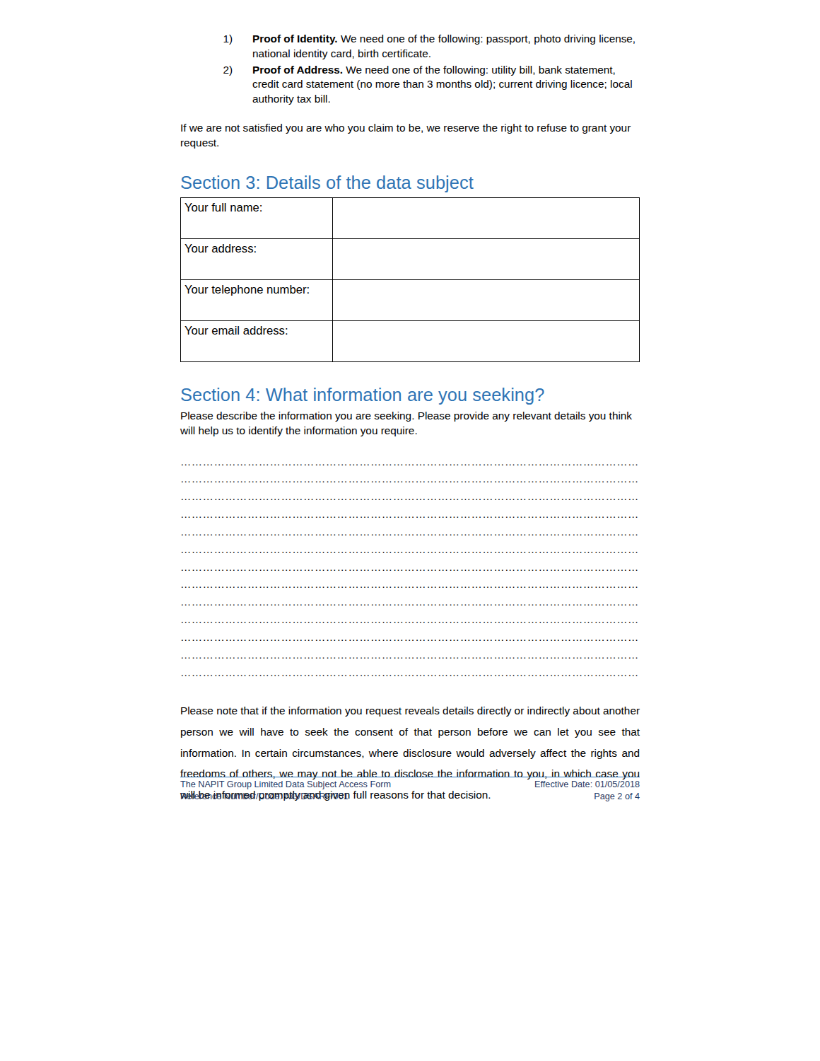Proof of Identity. We need one of the following: passport, photo driving license, national identity card, birth certificate.
Proof of Address. We need one of the following: utility bill, bank statement, credit card statement (no more than 3 months old); current driving licence; local authority tax bill.
If we are not satisfied you are who you claim to be, we reserve the right to refuse to grant your request.
Section 3: Details of the data subject
| Your full name: | |
| Your address: | |
| Your telephone number: | |
| Your email address: | |
Section 4: What information are you seeking?
Please describe the information you are seeking. Please provide any relevant details you think will help us to identify the information you require.
……………………………………………………………………………………………………………………………
……………………………………………………………………………………………………………………………
……………………………………………………………………………………………………………………………
……………………………………………………………………………………………………………………………
……………………………………………………………………………………………………………………………
……………………………………………………………………………………………………………………………
……………………………………………………………………………………………………………………………
……………………………………………………………………………………………………………………………
……………………………………………………………………………………………………………………………
……………………………………………………………………………………………………………………………
……………………………………………………………………………………………………………………………
……………………………………………………………………………………………………………………………
……………………………………………………………………………………………………………………………
Please note that if the information you request reveals details directly or indirectly about another person we will have to seek the consent of that person before we can let you see that information. In certain circumstances, where disclosure would adversely affect the rights and freedoms of others, we may not be able to disclose the information to you, in which case you will be informed promptly and given full reasons for that decision.
The NAPIT Group Limited Data Subject Access Form
Reference Number/Code: NG/DSARF/001
Effective Date: 01/05/2018
Page 2 of 4